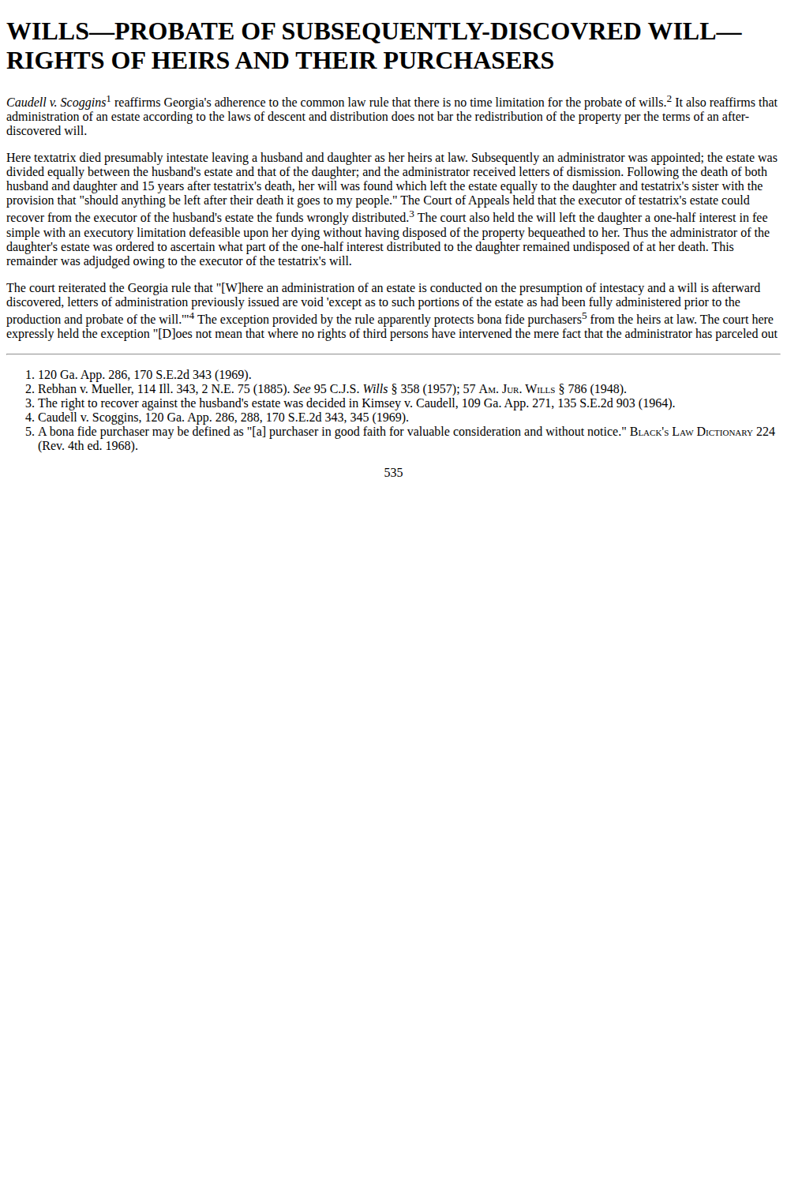WILLS—PROBATE OF SUBSEQUENTLY-DISCOVRED WILL—RIGHTS OF HEIRS AND THEIR PURCHASERS
Caudell v. Scoggins1 reaffirms Georgia's adherence to the common law rule that there is no time limitation for the probate of wills.2 It also reaffirms that administration of an estate according to the laws of descent and distribution does not bar the redistribution of the property per the terms of an after-discovered will.
Here textatrix died presumably intestate leaving a husband and daughter as her heirs at law. Subsequently an administrator was appointed; the estate was divided equally between the husband's estate and that of the daughter; and the administrator received letters of dismission. Following the death of both husband and daughter and 15 years after testatrix's death, her will was found which left the estate equally to the daughter and testatrix's sister with the provision that "should anything be left after their death it goes to my people." The Court of Appeals held that the executor of testatrix's estate could recover from the executor of the husband's estate the funds wrongly distributed.3 The court also held the will left the daughter a one-half interest in fee simple with an executory limitation defeasible upon her dying without having disposed of the property bequeathed to her. Thus the administrator of the daughter's estate was ordered to ascertain what part of the one-half interest distributed to the daughter remained undisposed of at her death. This remainder was adjudged owing to the executor of the testatrix's will.
The court reiterated the Georgia rule that "[W]here an administration of an estate is conducted on the presumption of intestacy and a will is afterward discovered, letters of administration previously issued are void 'except as to such portions of the estate as had been fully administered prior to the production and probate of the will.'"4 The exception provided by the rule apparently protects bona fide purchasers5 from the heirs at law. The court here expressly held the exception "[D]oes not mean that where no rights of third persons have intervened the mere fact that the administrator has parceled out
120 Ga. App. 286, 170 S.E.2d 343 (1969).
Rebhan v. Mueller, 114 Ill. 343, 2 N.E. 75 (1885). See 95 C.J.S. Wills § 358 (1957); 57 Am. Jur. Wills § 786 (1948).
The right to recover against the husband's estate was decided in Kimsey v. Caudell, 109 Ga. App. 271, 135 S.E.2d 903 (1964).
Caudell v. Scoggins, 120 Ga. App. 286, 288, 170 S.E.2d 343, 345 (1969).
A bona fide purchaser may be defined as "[a] purchaser in good faith for valuable consideration and without notice." Black's Law Dictionary 224 (Rev. 4th ed. 1968).
535